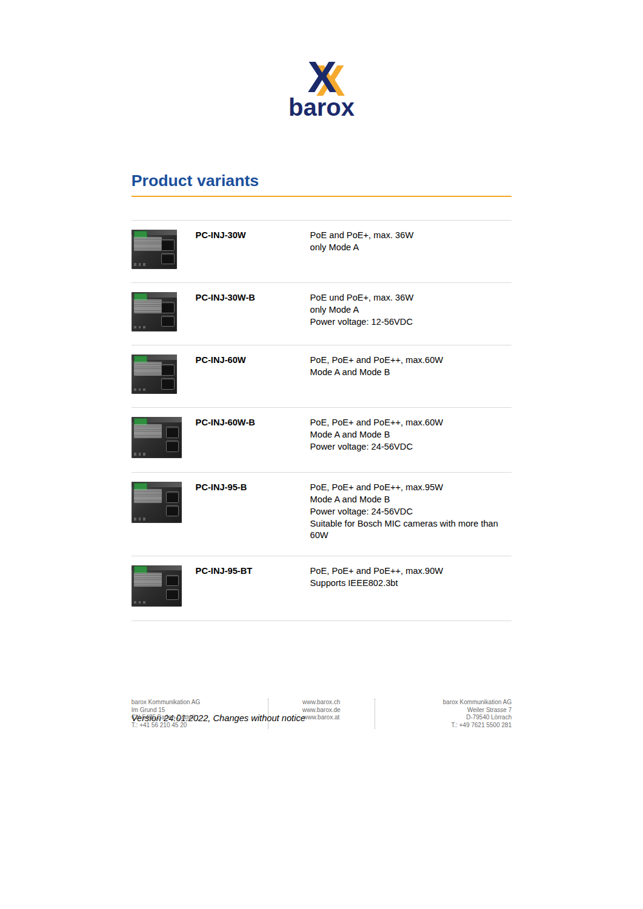XX
barox
Product variants
| | PC-INJ-30W | PoE and PoE+, max. 36W only Mode A |
| | PC-INJ-30W-B | PoE und PoE+, max. 36W only Mode A Power voltage: 12-56VDC |
| | PC-INJ-60W | PoE, PoE+ and PoE++, max.60W Mode A and Mode B |
| | PC-INJ-60W-B | PoE, PoE+ and PoE++, max.60W Mode A and Mode B Power voltage: 24-56VDC |
| | PC-INJ-95-B | PoE, PoE+ and PoE++, max.95W Mode A and Mode B Power voltage: 24-56VDC Suitable for Bosch MIC cameras with more than 60W |
| | PC-INJ-95-BT | PoE, PoE+ and PoE++, max.90W Supports IEEE802.3bt |
Version 24.01.2022, Changes without notice
| barox Kommunikation AG Im Grund 15 CH-5405 Baden-Dättwil T.: +41 56 210 45 20 | | www.barox.ch www.barox.de www.barox.at | | barox Kommunikation AG Weiler Strasse 7 D-79540 Lörrach T.: +49 7621 5500 281 |